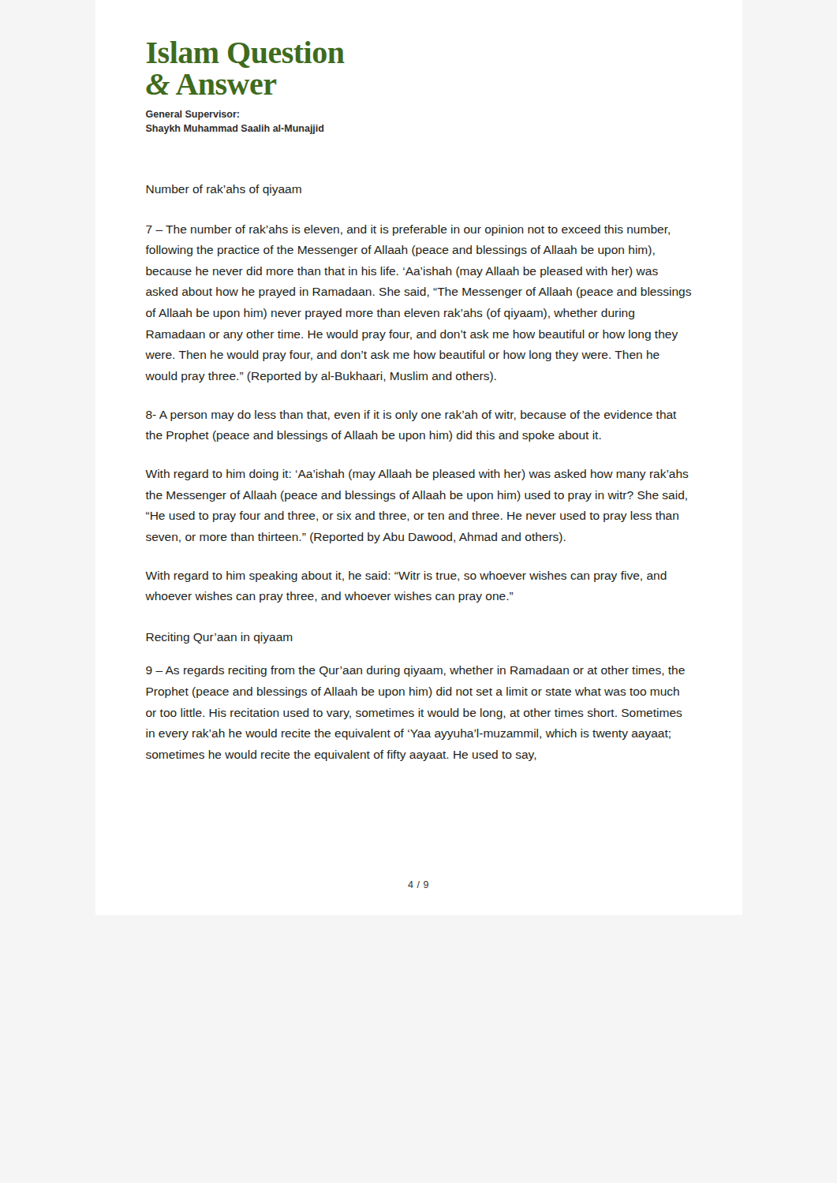Islam Question
& Answer
General Supervisor: Shaykh Muhammad Saalih al-Munajjid
Number of rak’ahs of qiyaam
7 – The number of rak’ahs is eleven, and it is preferable in our opinion not to exceed this number, following the practice of the Messenger of Allaah (peace and blessings of Allaah be upon him), because he never did more than that in his life. ‘Aa’ishah (may Allaah be pleased with her) was asked about how he prayed in Ramadaan. She said, “The Messenger of Allaah (peace and blessings of Allaah be upon him) never prayed more than eleven rak’ahs (of qiyaam), whether during Ramadaan or any other time. He would pray four, and don’t ask me how beautiful or how long they were. Then he would pray four, and don’t ask me how beautiful or how long they were. Then he would pray three.” (Reported by al-Bukhaari, Muslim and others).
8- A person may do less than that, even if it is only one rak’ah of witr, because of the evidence that the Prophet (peace and blessings of Allaah be upon him) did this and spoke about it.
With regard to him doing it: ‘Aa’ishah (may Allaah be pleased with her) was asked how many rak’ahs the Messenger of Allaah (peace and blessings of Allaah be upon him) used to pray in witr? She said, “He used to pray four and three, or six and three, or ten and three. He never used to pray less than seven, or more than thirteen.” (Reported by Abu Dawood, Ahmad and others).
With regard to him speaking about it, he said: “Witr is true, so whoever wishes can pray five, and whoever wishes can pray three, and whoever wishes can pray one.”
Reciting Qur’aan in qiyaam
9 – As regards reciting from the Qur’aan during qiyaam, whether in Ramadaan or at other times, the Prophet (peace and blessings of Allaah be upon him) did not set a limit or state what was too much or too little. His recitation used to vary, sometimes it would be long, at other times short. Sometimes in every rak’ah he would recite the equivalent of ‘Yaa ayyuha’l-muzammil, which is twenty aayaat; sometimes he would recite the equivalent of fifty aayaat. He used to say,
4 / 9